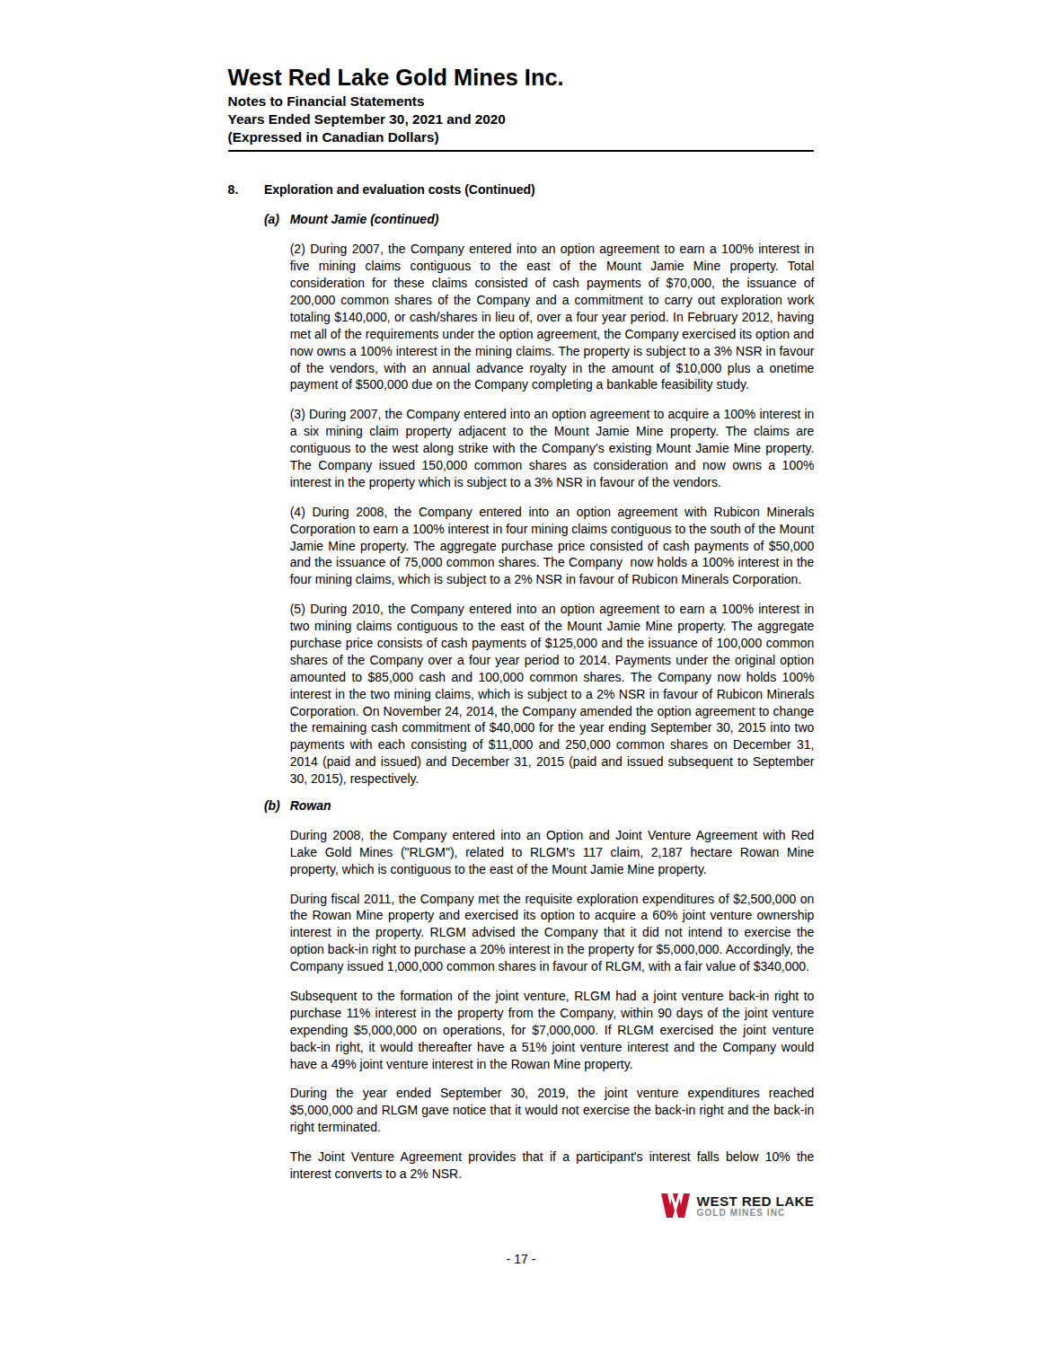West Red Lake Gold Mines Inc.
Notes to Financial Statements
Years Ended September 30, 2021 and 2020
(Expressed in Canadian Dollars)
8. Exploration and evaluation costs (Continued)
(a) Mount Jamie (continued)
(2) During 2007, the Company entered into an option agreement to earn a 100% interest in five mining claims contiguous to the east of the Mount Jamie Mine property. Total consideration for these claims consisted of cash payments of $70,000, the issuance of 200,000 common shares of the Company and a commitment to carry out exploration work totaling $140,000, or cash/shares in lieu of, over a four year period. In February 2012, having met all of the requirements under the option agreement, the Company exercised its option and now owns a 100% interest in the mining claims. The property is subject to a 3% NSR in favour of the vendors, with an annual advance royalty in the amount of $10,000 plus a onetime payment of $500,000 due on the Company completing a bankable feasibility study.
(3) During 2007, the Company entered into an option agreement to acquire a 100% interest in a six mining claim property adjacent to the Mount Jamie Mine property. The claims are contiguous to the west along strike with the Company's existing Mount Jamie Mine property. The Company issued 150,000 common shares as consideration and now owns a 100% interest in the property which is subject to a 3% NSR in favour of the vendors.
(4) During 2008, the Company entered into an option agreement with Rubicon Minerals Corporation to earn a 100% interest in four mining claims contiguous to the south of the Mount Jamie Mine property. The aggregate purchase price consisted of cash payments of $50,000 and the issuance of 75,000 common shares. The Company now holds a 100% interest in the four mining claims, which is subject to a 2% NSR in favour of Rubicon Minerals Corporation.
(5) During 2010, the Company entered into an option agreement to earn a 100% interest in two mining claims contiguous to the east of the Mount Jamie Mine property. The aggregate purchase price consists of cash payments of $125,000 and the issuance of 100,000 common shares of the Company over a four year period to 2014. Payments under the original option amounted to $85,000 cash and 100,000 common shares. The Company now holds 100% interest in the two mining claims, which is subject to a 2% NSR in favour of Rubicon Minerals Corporation. On November 24, 2014, the Company amended the option agreement to change the remaining cash commitment of $40,000 for the year ending September 30, 2015 into two payments with each consisting of $11,000 and 250,000 common shares on December 31, 2014 (paid and issued) and December 31, 2015 (paid and issued subsequent to September 30, 2015), respectively.
(b) Rowan
During 2008, the Company entered into an Option and Joint Venture Agreement with Red Lake Gold Mines ("RLGM"), related to RLGM's 117 claim, 2,187 hectare Rowan Mine property, which is contiguous to the east of the Mount Jamie Mine property.
During fiscal 2011, the Company met the requisite exploration expenditures of $2,500,000 on the Rowan Mine property and exercised its option to acquire a 60% joint venture ownership interest in the property. RLGM advised the Company that it did not intend to exercise the option back-in right to purchase a 20% interest in the property for $5,000,000. Accordingly, the Company issued 1,000,000 common shares in favour of RLGM, with a fair value of $340,000.
Subsequent to the formation of the joint venture, RLGM had a joint venture back-in right to purchase 11% interest in the property from the Company, within 90 days of the joint venture expending $5,000,000 on operations, for $7,000,000. If RLGM exercised the joint venture back-in right, it would thereafter have a 51% joint venture interest and the Company would have a 49% joint venture interest in the Rowan Mine property.
During the year ended September 30, 2019, the joint venture expenditures reached $5,000,000 and RLGM gave notice that it would not exercise the back-in right and the back-in right terminated.
The Joint Venture Agreement provides that if a participant's interest falls below 10% the interest converts to a 2% NSR.
WEST RED LAKE
GOLD MINES INC
- 17 -